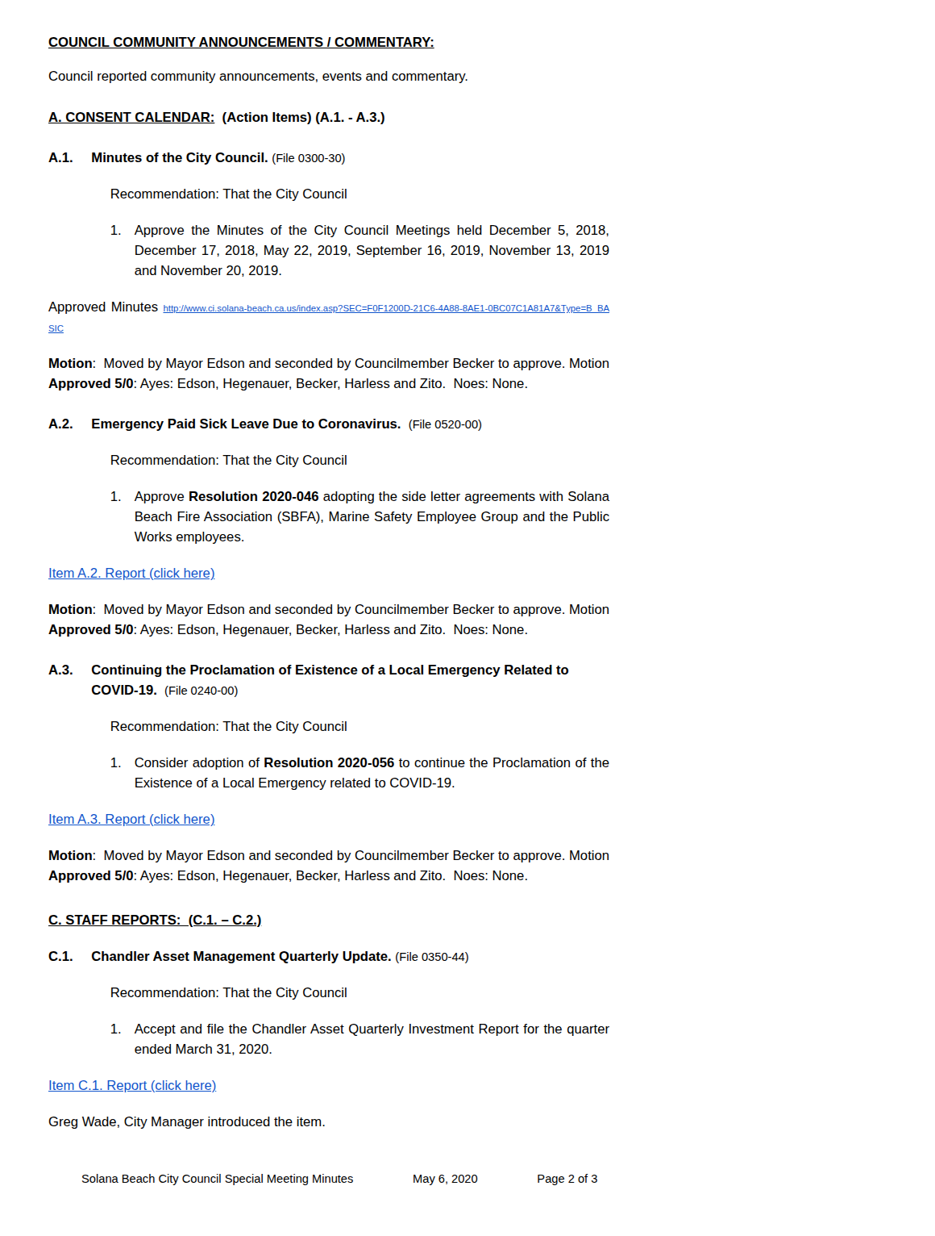COUNCIL COMMUNITY ANNOUNCEMENTS / COMMENTARY:
Council reported community announcements, events and commentary.
A. CONSENT CALENDAR: (Action Items) (A.1. - A.3.)
A.1. Minutes of the City Council. (File 0300-30)
Recommendation: That the City Council
1. Approve the Minutes of the City Council Meetings held December 5, 2018, December 17, 2018, May 22, 2019, September 16, 2019, November 13, 2019 and November 20, 2019.
Approved Minutes http://www.ci.solana-beach.ca.us/index.asp?SEC=F0F1200D-21C6-4A88-8AE1-0BC07C1A81A7&Type=B_BASIC
Motion: Moved by Mayor Edson and seconded by Councilmember Becker to approve. Motion Approved 5/0: Ayes: Edson, Hegenauer, Becker, Harless and Zito. Noes: None.
A.2. Emergency Paid Sick Leave Due to Coronavirus. (File 0520-00)
Recommendation: That the City Council
1. Approve Resolution 2020-046 adopting the side letter agreements with Solana Beach Fire Association (SBFA), Marine Safety Employee Group and the Public Works employees.
Item A.2. Report (click here)
Motion: Moved by Mayor Edson and seconded by Councilmember Becker to approve. Motion Approved 5/0: Ayes: Edson, Hegenauer, Becker, Harless and Zito. Noes: None.
A.3. Continuing the Proclamation of Existence of a Local Emergency Related to COVID-19. (File 0240-00)
Recommendation: That the City Council
1. Consider adoption of Resolution 2020-056 to continue the Proclamation of the Existence of a Local Emergency related to COVID-19.
Item A.3. Report (click here)
Motion: Moved by Mayor Edson and seconded by Councilmember Becker to approve. Motion Approved 5/0: Ayes: Edson, Hegenauer, Becker, Harless and Zito. Noes: None.
C. STAFF REPORTS: (C.1. – C.2.)
C.1. Chandler Asset Management Quarterly Update. (File 0350-44)
Recommendation: That the City Council
1. Accept and file the Chandler Asset Quarterly Investment Report for the quarter ended March 31, 2020.
Item C.1. Report (click here)
Greg Wade, City Manager introduced the item.
Solana Beach City Council Special Meeting Minutes May 6, 2020 Page 2 of 3